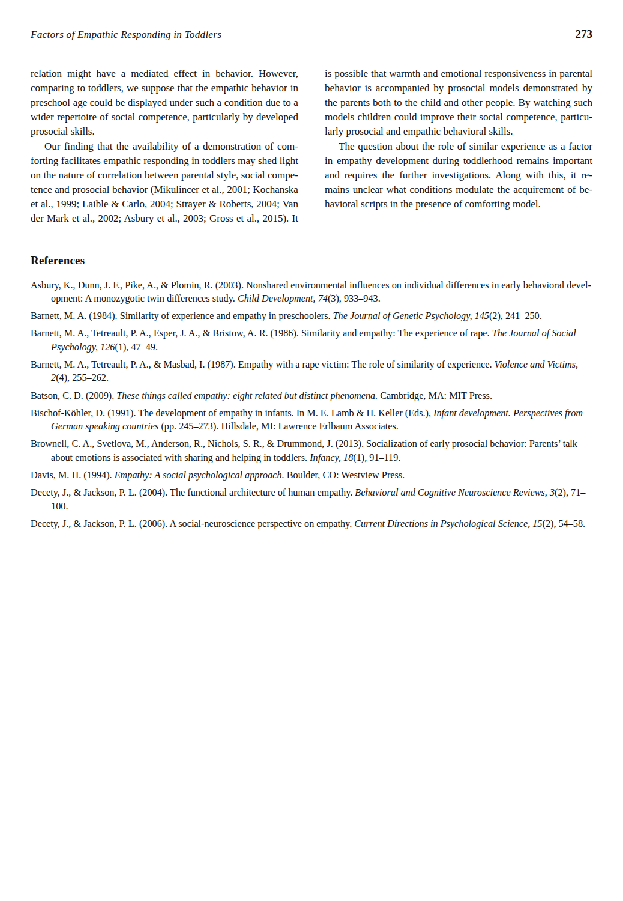Factors of Empathic Responding in Toddlers 273
relation might have a mediated effect in behavior. However, comparing to toddlers, we suppose that the empathic behavior in preschool age could be displayed under such a condition due to a wider repertoire of social competence, particularly by developed prosocial skills.
Our finding that the availability of a demonstration of comforting facilitates empathic responding in toddlers may shed light on the nature of correlation between parental style, social competence and prosocial behavior (Mikulincer et al., 2001; Kochanska et al., 1999; Laible & Carlo, 2004; Strayer & Roberts, 2004; Van der Mark et al., 2002; Asbury et al., 2003; Gross et al., 2015). It is possible that warmth and emotional responsiveness in parental behavior is accompanied by prosocial models demonstrated by the parents both to the child and other people. By watching such models children could improve their social competence, particularly prosocial and empathic behavioral skills.
The question about the role of similar experience as a factor in empathy development during toddlerhood remains important and requires the further investigations. Along with this, it remains unclear what conditions modulate the acquirement of behavioral scripts in the presence of comforting model.
References
Asbury, K., Dunn, J. F., Pike, A., & Plomin, R. (2003). Nonshared environmental influences on individual differences in early behavioral development: A monozygotic twin differences study. Child Development, 74(3), 933–943.
Barnett, M. A. (1984). Similarity of experience and empathy in preschoolers. The Journal of Genetic Psychology, 145(2), 241–250.
Barnett, M. A., Tetreault, P. A., Esper, J. A., & Bristow, A. R. (1986). Similarity and empathy: The experience of rape. The Journal of Social Psychology, 126(1), 47–49.
Barnett, M. A., Tetreault, P. A., & Masbad, I. (1987). Empathy with a rape victim: The role of similarity of experience. Violence and Victims, 2(4), 255–262.
Batson, C. D. (2009). These things called empathy: eight related but distinct phenomena. Cambridge, MA: MIT Press.
Bischof-Köhler, D. (1991). The development of empathy in infants. In M. E. Lamb & H. Keller (Eds.), Infant development. Perspectives from German speaking countries (pp. 245–273). Hillsdale, MI: Lawrence Erlbaum Associates.
Brownell, C. A., Svetlova, M., Anderson, R., Nichols, S. R., & Drummond, J. (2013). Socialization of early prosocial behavior: Parents’ talk about emotions is associated with sharing and helping in toddlers. Infancy, 18(1), 91–119.
Davis, M. H. (1994). Empathy: A social psychological approach. Boulder, CO: Westview Press.
Decety, J., & Jackson, P. L. (2004). The functional architecture of human empathy. Behavioral and Cognitive Neuroscience Reviews, 3(2), 71–100.
Decety, J., & Jackson, P. L. (2006). A social-neuroscience perspective on empathy. Current Directions in Psychological Science, 15(2), 54–58.